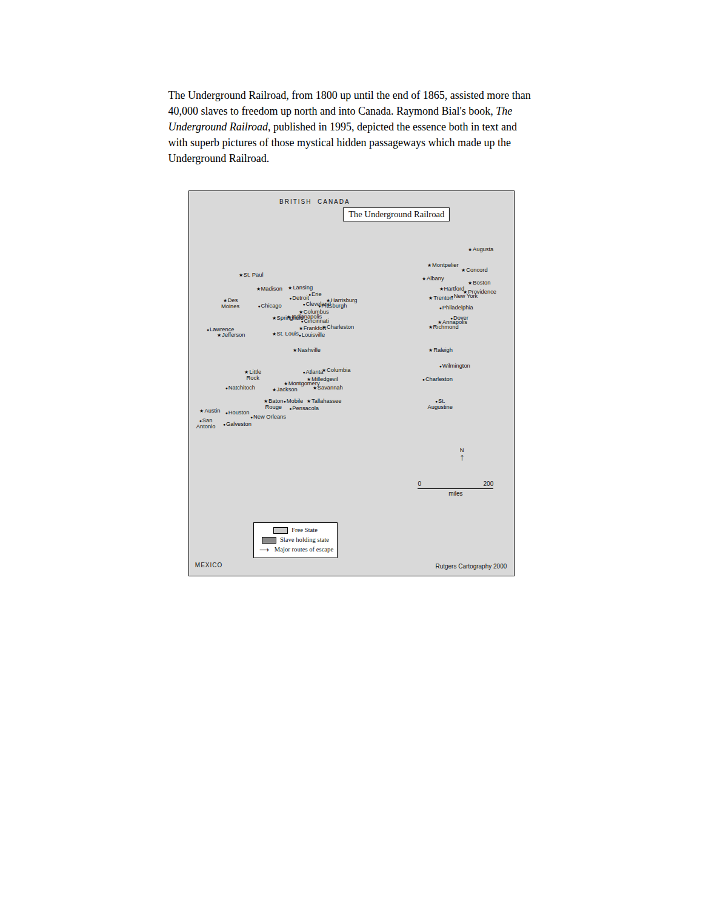The Underground Railroad, from 1800 up until the end of 1865, assisted more than 40,000 slaves to freedom up north and into Canada. Raymond Bial's book, The Underground Railroad, published in 1995, depicted the essence both in text and with superb pictures of those mystical hidden passageways which made up the Underground Railroad.
BRITISH CANADA
The Underground Railroad
Augusta Montpelier Concord Boston Albany Providence Hartford St. Paul Madison Lansing Erie Detroit Des
Moines Chicago Cleveland Harrisburg Trenton New York Pittsburgh Philadelphia Columbus Springfield Indianapolis Cincinnati Dover Annapolis Lawrence Frankfort Charleston Richmond Jefferson St. Louis Louisville Nashville Raleigh Wilmington Little
Rock Atlanta Columbia Charleston Milledgevil Montgomery Savannah Jackson Natchitoch Baton
Rouge Mobile Tallahassee St.
Augustine Pensacola Austin Houston New Orleans San
Antonio Galveston
N
↑
0200
miles
Free State
Slave holding state
⟶Major routes of escape
MEXICO
Rutgers Cartography 2000